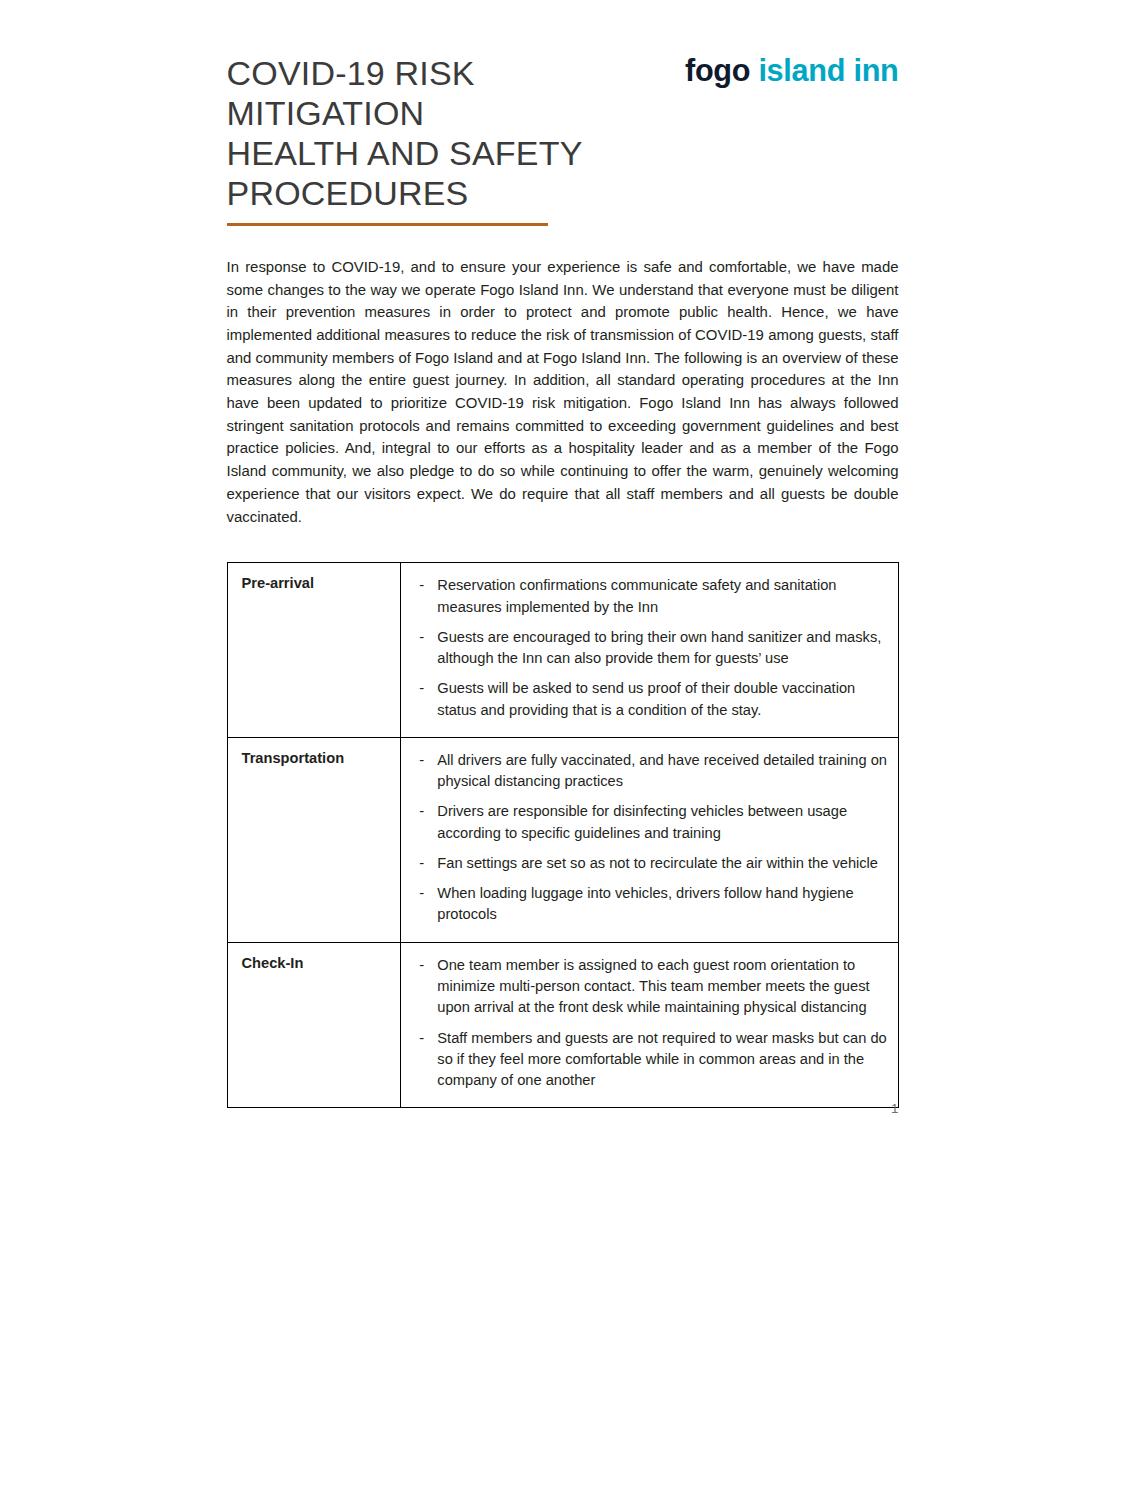COVID-19 Risk Mitigation
Health and Safety Procedures
fogo island inn
In response to COVID-19, and to ensure your experience is safe and comfortable, we have made some changes to the way we operate Fogo Island Inn. We understand that everyone must be diligent in their prevention measures in order to protect and promote public health. Hence, we have implemented additional measures to reduce the risk of transmission of COVID-19 among guests, staff and community members of Fogo Island and at Fogo Island Inn. The following is an overview of these measures along the entire guest journey. In addition, all standard operating procedures at the Inn have been updated to prioritize COVID-19 risk mitigation. Fogo Island Inn has always followed stringent sanitation protocols and remains committed to exceeding government guidelines and best practice policies. And, integral to our efforts as a hospitality leader and as a member of the Fogo Island community, we also pledge to do so while continuing to offer the warm, genuinely welcoming experience that our visitors expect. We do require that all staff members and all guests be double vaccinated.
| Pre-arrival | Reservation confirmations communicate safety and sanitation measures implemented by the Inn Guests are encouraged to bring their own hand sanitizer and masks, although the Inn can also provide them for guests’ use Guests will be asked to send us proof of their double vaccination status and providing that is a condition of the stay. |
| Transportation | All drivers are fully vaccinated, and have received detailed training on physical distancing practices Drivers are responsible for disinfecting vehicles between usage according to specific guidelines and training Fan settings are set so as not to recirculate the air within the vehicle When loading luggage into vehicles, drivers follow hand hygiene protocols |
| Check-In | One team member is assigned to each guest room orientation to minimize multi-person contact. This team member meets the guest upon arrival at the front desk while maintaining physical distancing Staff members and guests are not required to wear masks but can do so if they feel more comfortable while in common areas and in the company of one another |
1